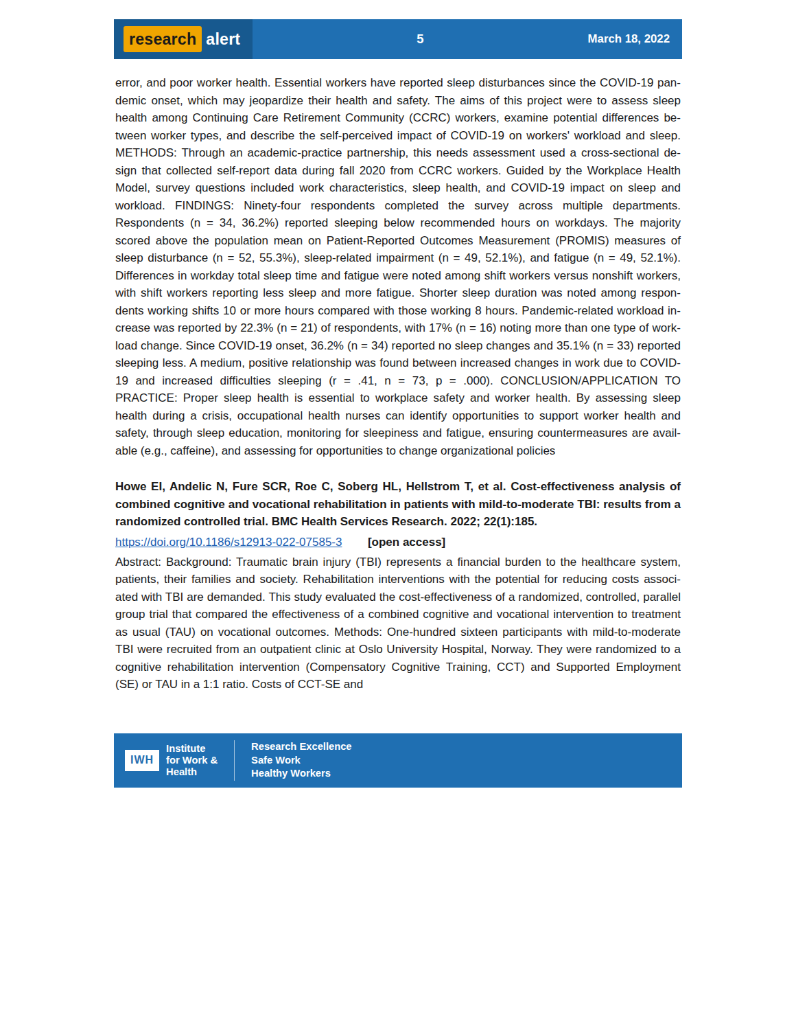research alert
5
March 18, 2022
error, and poor worker health. Essential workers have reported sleep disturbances since the COVID-19 pandemic onset, which may jeopardize their health and safety. The aims of this project were to assess sleep health among Continuing Care Retirement Community (CCRC) workers, examine potential differences between worker types, and describe the self-perceived impact of COVID-19 on workers' workload and sleep. METHODS: Through an academic-practice partnership, this needs assessment used a cross-sectional design that collected self-report data during fall 2020 from CCRC workers. Guided by the Workplace Health Model, survey questions included work characteristics, sleep health, and COVID-19 impact on sleep and workload. FINDINGS: Ninety-four respondents completed the survey across multiple departments. Respondents (n = 34, 36.2%) reported sleeping below recommended hours on workdays. The majority scored above the population mean on Patient-Reported Outcomes Measurement (PROMIS) measures of sleep disturbance (n = 52, 55.3%), sleep-related impairment (n = 49, 52.1%), and fatigue (n = 49, 52.1%). Differences in workday total sleep time and fatigue were noted among shift workers versus nonshift workers, with shift workers reporting less sleep and more fatigue. Shorter sleep duration was noted among respondents working shifts 10 or more hours compared with those working 8 hours. Pandemic-related workload increase was reported by 22.3% (n = 21) of respondents, with 17% (n = 16) noting more than one type of workload change. Since COVID-19 onset, 36.2% (n = 34) reported no sleep changes and 35.1% (n = 33) reported sleeping less. A medium, positive relationship was found between increased changes in work due to COVID-19 and increased difficulties sleeping (r = .41, n = 73, p = .000). CONCLUSION/APPLICATION TO PRACTICE: Proper sleep health is essential to workplace safety and worker health. By assessing sleep health during a crisis, occupational health nurses can identify opportunities to support worker health and safety, through sleep education, monitoring for sleepiness and fatigue, ensuring countermeasures are available (e.g., caffeine), and assessing for opportunities to change organizational policies
Howe EI, Andelic N, Fure SCR, Roe C, Soberg HL, Hellstrom T, et al. Cost-effectiveness analysis of combined cognitive and vocational rehabilitation in patients with mild-to-moderate TBI: results from a randomized controlled trial. BMC Health Services Research. 2022; 22(1):185.
https://doi.org/10.1186/s12913-022-07585-3[open access]
Abstract: Background: Traumatic brain injury (TBI) represents a financial burden to the healthcare system, patients, their families and society. Rehabilitation interventions with the potential for reducing costs associated with TBI are demanded. This study evaluated the cost-effectiveness of a randomized, controlled, parallel group trial that compared the effectiveness of a combined cognitive and vocational intervention to treatment as usual (TAU) on vocational outcomes. Methods: One-hundred sixteen participants with mild-to-moderate TBI were recruited from an outpatient clinic at Oslo University Hospital, Norway. They were randomized to a cognitive rehabilitation intervention (Compensatory Cognitive Training, CCT) and Supported Employment (SE) or TAU in a 1:1 ratio. Costs of CCT-SE and
IWH Institute
for Work &
Health
Research Excellence
Safe Work
Healthy Workers